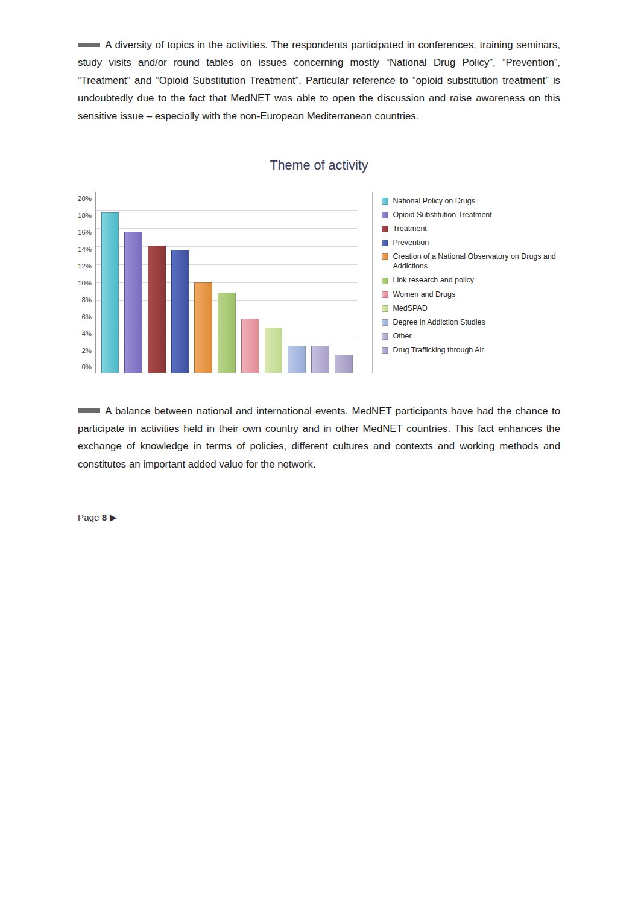A diversity of topics in the activities. The respondents participated in conferences, training seminars, study visits and/or round tables on issues concerning mostly “National Drug Policy”, “Prevention”, “Treatment” and “Opioid Substitution Treatment”. Particular reference to “opioid substitution treatment” is undoubtedly due to the fact that MedNET was able to open the discussion and raise awareness on this sensitive issue – especially with the non-European Mediterranean countries.
Theme of activity
20% 18% 16% 14% 12% 10% 8% 6% 4% 2% 0%
National Policy on Drugs
Opioid Substitution Treatment
Treatment
Prevention
Creation of a National Observatory on Drugs and Addictions
Link research and policy
Women and Drugs
MedSPAD
Degree in Addiction Studies
Other
Drug Trafficking through Air
A balance between national and international events. MedNET participants have had the chance to participate in activities held in their own country and in other MedNET countries. This fact enhances the exchange of knowledge in terms of policies, different cultures and contexts and working methods and constitutes an important added value for the network.
Page 8▶